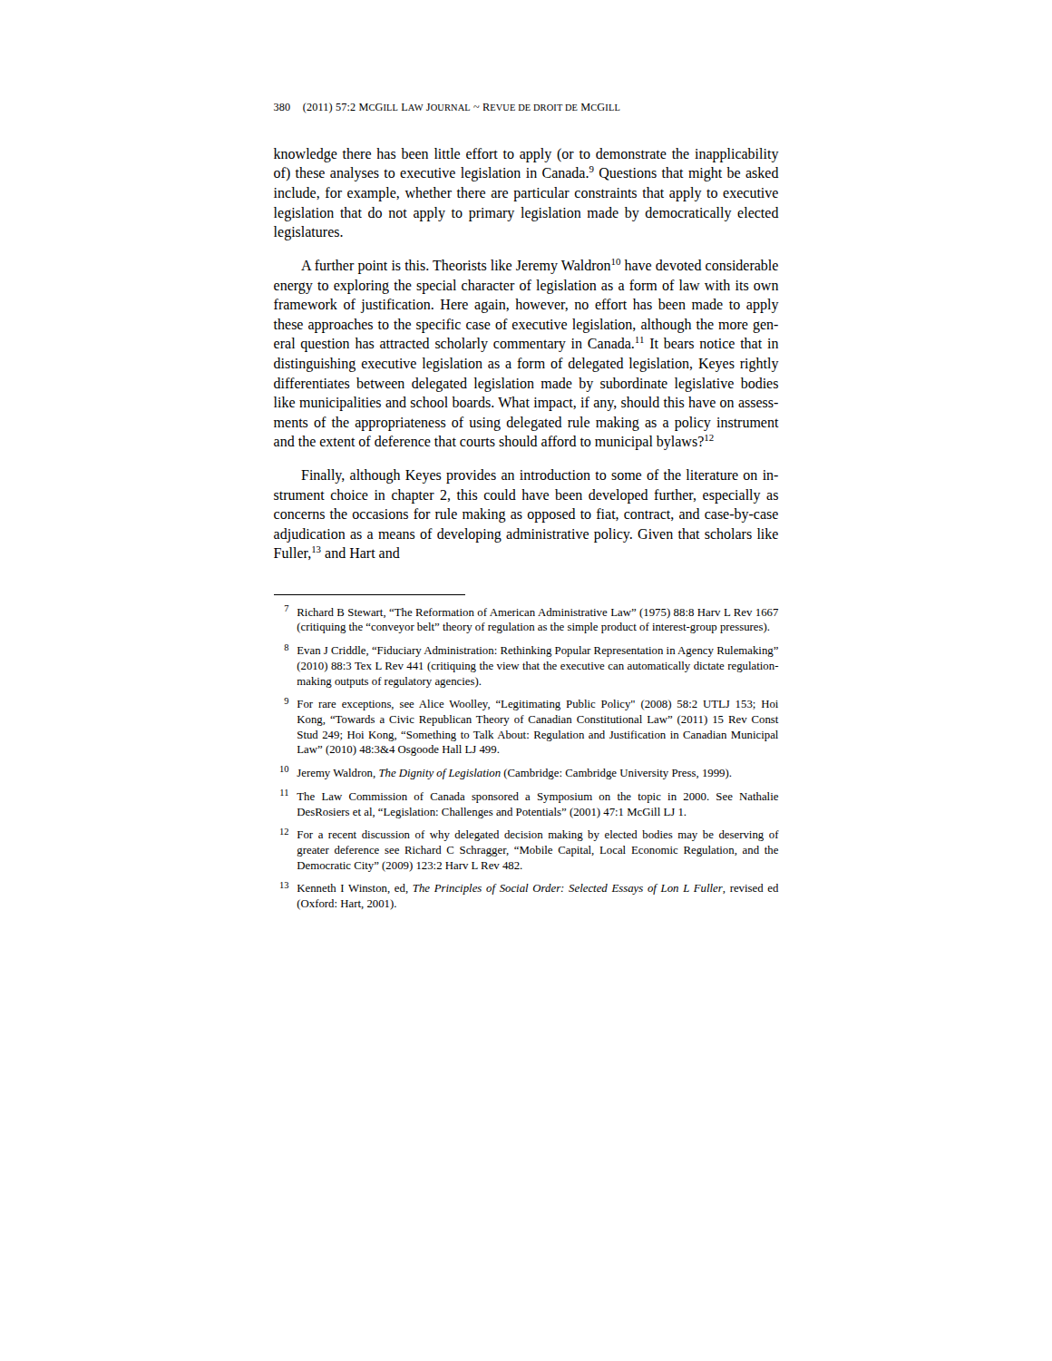380(2011) 57:2 MCGILL LAW JOURNAL ~ REVUE DE DROIT DE MCGILL
knowledge there has been little effort to apply (or to demonstrate the inapplicability of) these analyses to executive legislation in Canada.9 Questions that might be asked include, for example, whether there are particular constraints that apply to executive legislation that do not apply to primary legislation made by democratically elected legislatures.
A further point is this. Theorists like Jeremy Waldron10 have devoted considerable energy to exploring the special character of legislation as a form of law with its own framework of justification. Here again, however, no effort has been made to apply these approaches to the specific case of executive legislation, although the more general question has attracted scholarly commentary in Canada.11 It bears notice that in distinguishing executive legislation as a form of delegated legislation, Keyes rightly differentiates between delegated legislation made by subordinate legislative bodies like municipalities and school boards. What impact, if any, should this have on assessments of the appropriateness of using delegated rule making as a policy instrument and the extent of deference that courts should afford to municipal bylaws?12
Finally, although Keyes provides an introduction to some of the literature on instrument choice in chapter 2, this could have been developed further, especially as concerns the occasions for rule making as opposed to fiat, contract, and case-by-case adjudication as a means of developing administrative policy. Given that scholars like Fuller,13 and Hart and
7
Richard B Stewart, “The Reformation of American Administrative Law” (1975) 88:8 Harv L Rev 1667 (critiquing the “conveyor belt” theory of regulation as the simple product of interest-group pressures).
8
Evan J Criddle, “Fiduciary Administration: Rethinking Popular Representation in Agency Rulemaking” (2010) 88:3 Tex L Rev 441 (critiquing the view that the executive can automatically dictate regulation-making outputs of regulatory agencies).
9
For rare exceptions, see Alice Woolley, “Legitimating Public Policy" (2008) 58:2 UTLJ 153; Hoi Kong, “Towards a Civic Republican Theory of Canadian Constitutional Law” (2011) 15 Rev Const Stud 249; Hoi Kong, “Something to Talk About: Regulation and Justification in Canadian Municipal Law” (2010) 48:3&4 Osgoode Hall LJ 499.
10
Jeremy Waldron, The Dignity of Legislation (Cambridge: Cambridge University Press, 1999).
11
The Law Commission of Canada sponsored a Symposium on the topic in 2000. See Nathalie DesRosiers et al, “Legislation: Challenges and Potentials” (2001) 47:1 McGill LJ 1.
12
For a recent discussion of why delegated decision making by elected bodies may be deserving of greater deference see Richard C Schragger, “Mobile Capital, Local Economic Regulation, and the Democratic City” (2009) 123:2 Harv L Rev 482.
13
Kenneth I Winston, ed, The Principles of Social Order: Selected Essays of Lon L Fuller, revised ed (Oxford: Hart, 2001).